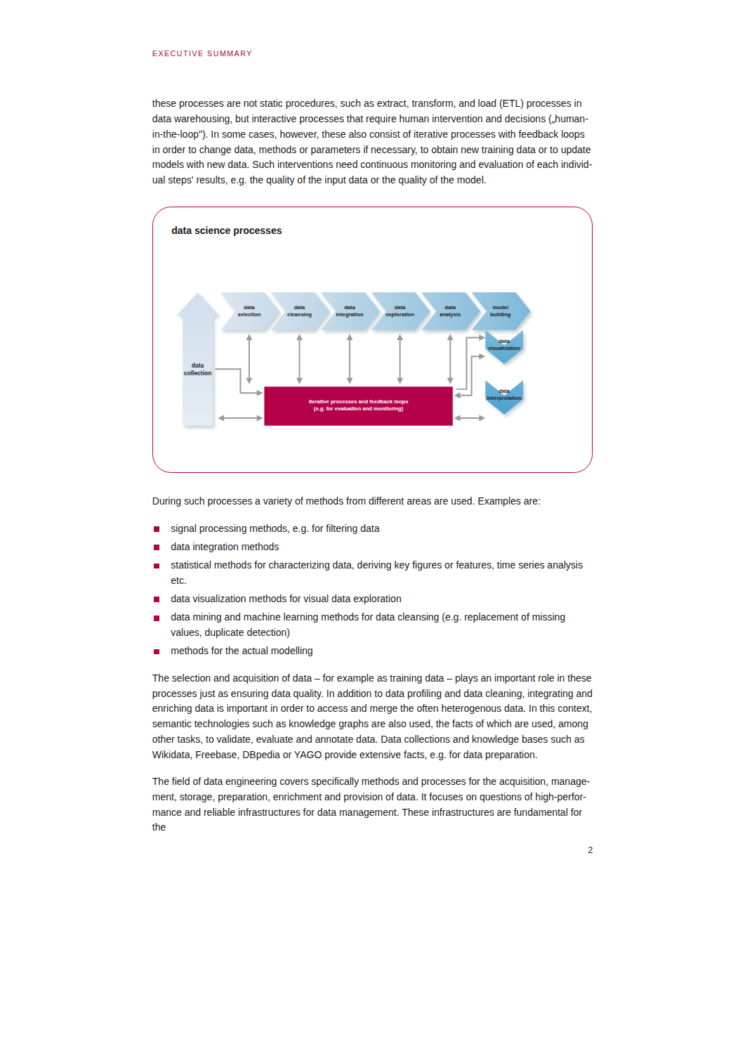Executive Summary
these processes are not static procedures, such as extract, transform, and load (ETL) processes in data warehousing, but interactive processes that require human intervention and decisions („human-in-the-loop"). In some cases, however, these also consist of iterative processes with feedback loops in order to change data, methods or parameters if necessary, to obtain new training data or to update models with new data. Such interventions need continuous monitoring and evaluation of each individual steps' results, e.g. the quality of the input data or the quality of the model.
data science processes
data collection data selection data cleansing data integration data exploration data analysis model building data visualization data interpretation iterative processes and feedback loops (e.g. for evaluation and monitoring)
During such processes a variety of methods from different areas are used. Examples are:
signal processing methods, e.g. for filtering data
data integration methods
statistical methods for characterizing data, deriving key figures or features, time series analysis etc.
data visualization methods for visual data exploration
data mining and machine learning methods for data cleansing (e.g. replacement of missing values, duplicate detection)
methods for the actual modelling
The selection and acquisition of data – for example as training data – plays an important role in these processes just as ensuring data quality. In addition to data profiling and data cleaning, integrating and enriching data is important in order to access and merge the often heterogenous data. In this context, semantic technologies such as knowledge graphs are also used, the facts of which are used, among other tasks, to validate, evaluate and annotate data. Data collections and knowledge bases such as Wikidata, Freebase, DBpedia or YAGO provide extensive facts, e.g. for data preparation.
The field of data engineering covers specifically methods and processes for the acquisition, management, storage, preparation, enrichment and provision of data. It focuses on questions of high-performance and reliable infrastructures for data management. These infrastructures are fundamental for the
2